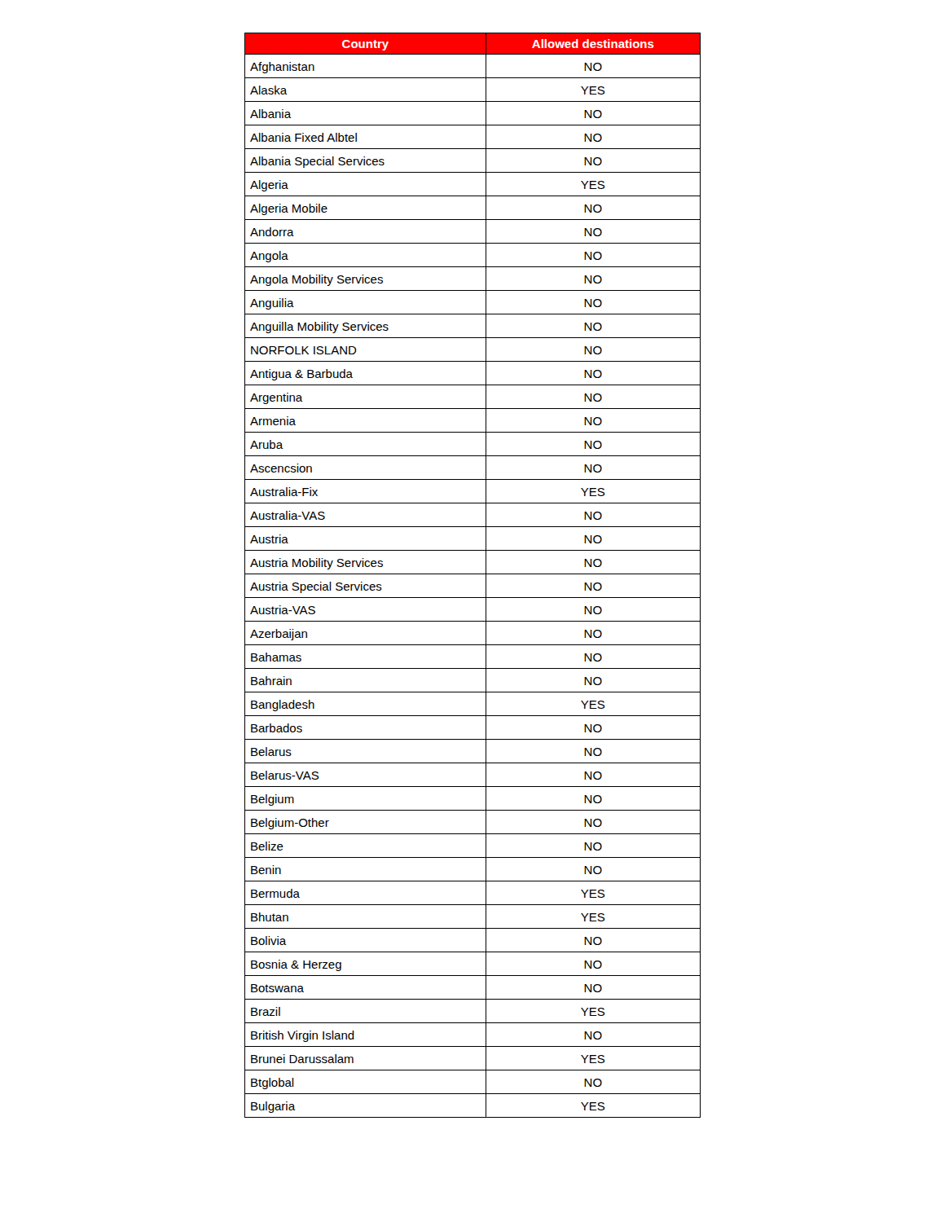| Country | Allowed destinations |
| --- | --- |
| Afghanistan | NO |
| Alaska | YES |
| Albania | NO |
| Albania Fixed Albtel | NO |
| Albania Special Services | NO |
| Algeria | YES |
| Algeria Mobile | NO |
| Andorra | NO |
| Angola | NO |
| Angola Mobility Services | NO |
| Anguilia | NO |
| Anguilla Mobility Services | NO |
| NORFOLK ISLAND | NO |
| Antigua & Barbuda | NO |
| Argentina | NO |
| Armenia | NO |
| Aruba | NO |
| Ascencsion | NO |
| Australia-Fix | YES |
| Australia-VAS | NO |
| Austria | NO |
| Austria Mobility Services | NO |
| Austria Special Services | NO |
| Austria-VAS | NO |
| Azerbaijan | NO |
| Bahamas | NO |
| Bahrain | NO |
| Bangladesh | YES |
| Barbados | NO |
| Belarus | NO |
| Belarus-VAS | NO |
| Belgium | NO |
| Belgium-Other | NO |
| Belize | NO |
| Benin | NO |
| Bermuda | YES |
| Bhutan | YES |
| Bolivia | NO |
| Bosnia & Herzeg | NO |
| Botswana | NO |
| Brazil | YES |
| British Virgin Island | NO |
| Brunei Darussalam | YES |
| Btglobal | NO |
| Bulgaria | YES |